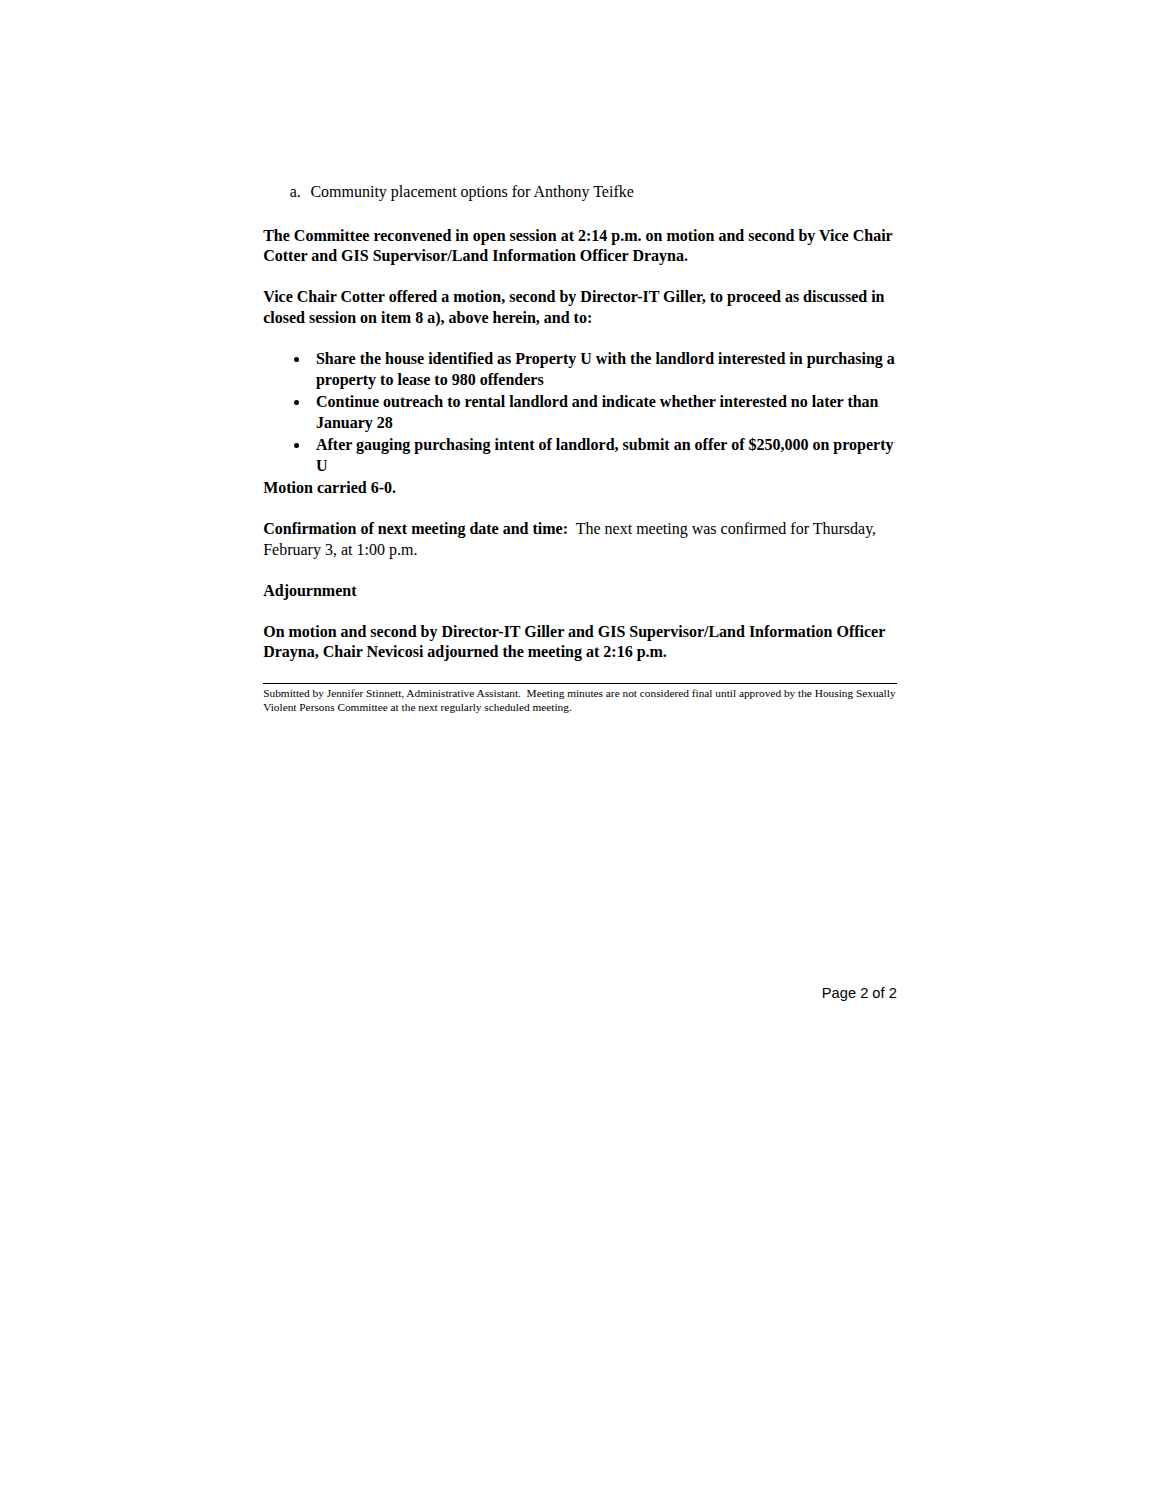Community placement options for Anthony Teifke
The Committee reconvened in open session at 2:14 p.m. on motion and second by Vice Chair Cotter and GIS Supervisor/Land Information Officer Drayna.
Vice Chair Cotter offered a motion, second by Director-IT Giller, to proceed as discussed in closed session on item 8 a), above herein, and to:
Share the house identified as Property U with the landlord interested in purchasing a property to lease to 980 offenders
Continue outreach to rental landlord and indicate whether interested no later than January 28
After gauging purchasing intent of landlord, submit an offer of $250,000 on property U
Motion carried 6-0.
Confirmation of next meeting date and time: The next meeting was confirmed for Thursday, February 3, at 1:00 p.m.
Adjournment
On motion and second by Director-IT Giller and GIS Supervisor/Land Information Officer Drayna, Chair Nevicosi adjourned the meeting at 2:16 p.m.
Submitted by Jennifer Stinnett, Administrative Assistant. Meeting minutes are not considered final until approved by the Housing Sexually Violent Persons Committee at the next regularly scheduled meeting.
Page 2 of 2